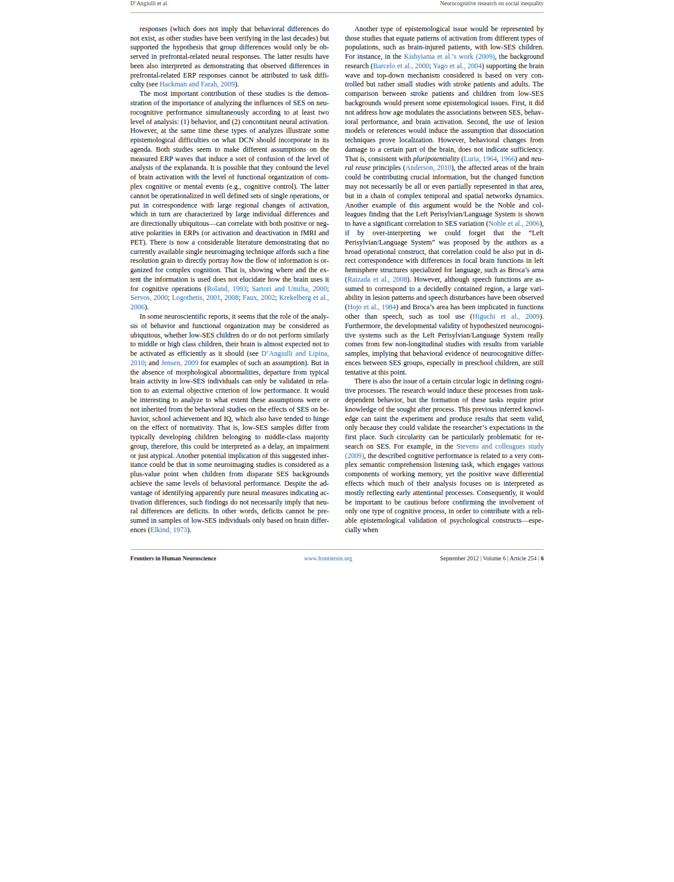D’Angiulli et al.
Neurocognitive research on social inequality
responses (which does not imply that behavioral differences do not exist, as other studies have been verifying in the last decades) but supported the hypothesis that group differences would only be observed in prefrontal-related neural responses. The latter results have been also interpreted as demonstrating that observed differences in prefrontal-related ERP responses cannot be attributed to task difficulty (see Hackman and Farah, 2009).
The most important contribution of these studies is the demonstration of the importance of analyzing the influences of SES on neurocognitive performance simultaneously according to at least two level of analysis: (1) behavior, and (2) concomitant neural activation. However, at the same time these types of analyzes illustrate some epistemological difficulties on what DCN should incorporate in its agenda. Both studies seem to make different assumptions on the measured ERP waves that induce a sort of confusion of the level of analysis of the explananda. It is possible that they confound the level of brain activation with the level of functional organization of complex cognitive or mental events (e.g., cognitive control). The latter cannot be operationalized in well defined sets of single operations, or put in correspondence with large regional changes of activation, which in turn are characterized by large individual differences and are directionally ubiquitous—can correlate with both positive or negative polarities in ERPs (or activation and deactivation in fMRI and PET). There is now a considerable literature demonstrating that no currently available single neuroimaging technique affords such a fine resolution grain to directly portray how the flow of information is organized for complex cognition. That is, showing where and the extent the information is used does not elucidate how the brain uses it for cognitive operations (Roland, 1993; Sartori and Umilta, 2000; Servos, 2000; Logothetis, 2001, 2008; Faux, 2002; Krekelberg et al., 2006).
In some neuroscientific reports, it seems that the role of the analysis of behavior and functional organization may be considered as ubiquitous, whether low-SES children do or do not perform similarly to middle or high class children, their brain is almost expected not to be activated as efficiently as it should (see D’Angiulli and Lipina, 2010; and Jensen, 2009 for examples of such an assumption). But in the absence of morphological abnormalities, departure from typical brain activity in low-SES individuals can only be validated in relation to an external objective criterion of low performance. It would be interesting to analyze to what extent these assumptions were or not inherited from the behavioral studies on the effects of SES on behavior, school achievement and IQ, which also have tended to hinge on the effect of normativity. That is, low-SES samples differ from typically developing children belonging to middle-class majority group, therefore, this could be interpreted as a delay, an impairment or just atypical. Another potential implication of this suggested inheritance could be that in some neuroimaging studies is considered as a plus-value point when children from disparate SES backgrounds achieve the same levels of behavioral performance. Despite the advantage of identifying apparently pure neural measures indicating activation differences, such findings do not necessarily imply that neural differences are deficits. In other words, deficits cannot be presumed in samples of low-SES individuals only based on brain differences (Elkind, 1973).
Another type of epistemological issue would be represented by those studies that equate patterns of activation from different types of populations, such as brain-injured patients, with low-SES children. For instance, in the Kishyiama et al.’s work (2009), the background research (Barcelo et al., 2000; Yago et al., 2004) supporting the brain wave and top-down mechanism considered is based on very controlled but rather small studies with stroke patients and adults. The comparison between stroke patients and children from low-SES backgrounds would present some epistemological issues. First, it did not address how age modulates the associations between SES, behavioral performance, and brain activation. Second, the use of lesion models or references would induce the assumption that dissociation techniques prove localization. However, behavioral changes from damage to a certain part of the brain, does not indicate sufficiency. That is, consistent with pluripotentiality (Luria, 1964, 1966) and neural reuse principles (Anderson, 2010), the affected areas of the brain could be contributing crucial information, but the changed function may not necessarily be all or even partially represented in that area, but in a chain of complex temporal and spatial networks dynamics. Another example of this argument would be the Noble and colleagues finding that the Left Perisylvian/Language System is shown to have a significant correlation to SES variation (Noble et al., 2006), if by over-interpreting we could forget that the “Left Perisylvian/Language System” was proposed by the authors as a broad operational construct, that correlation could be also put in direct correspondence with differences in focal brain functions in left hemisphere structures specialized for language, such as Broca’s area (Raizada et al., 2008). However, although speech functions are assumed to correspond to a decidedly contained region, a large variability in lesion patterns and speech disturbances have been observed (Hojo et al., 1984) and Broca’s area has been implicated in functions other than speech, such as tool use (Higuchi et al., 2009). Furthermore, the developmental validity of hypothesized neurocognitive systems such as the Left Perisylvian/Language System really comes from few non-longitudinal studies with results from variable samples, implying that behavioral evidence of neurocognitive differences between SES groups, especially in preschool children, are still tentative at this point.
There is also the issue of a certain circular logic in defining cognitive processes. The research would induce these processes from task-dependent behavior, but the formation of these tasks require prior knowledge of the sought after process. This previous inferred knowledge can taint the experiment and produce results that seem valid, only because they could validate the researcher’s expectations in the first place. Such circularity can be particularly problematic for research on SES. For example, in the Stevens and colleagues study (2009), the described cognitive performance is related to a very complex semantic comprehension listening task, which engages various components of working memory, yet the positive wave differential effects which much of their analysis focuses on is interpreted as mostly reflecting early attentional processes. Consequently, it would be important to be cautious before confirming the involvement of only one type of cognitive process, in order to contribute with a reliable epistemological validation of psychological constructs—especially when
Frontiers in Human Neuroscience
www.frontiersin.org
September 2012 | Volume 6 | Article 254 | 6